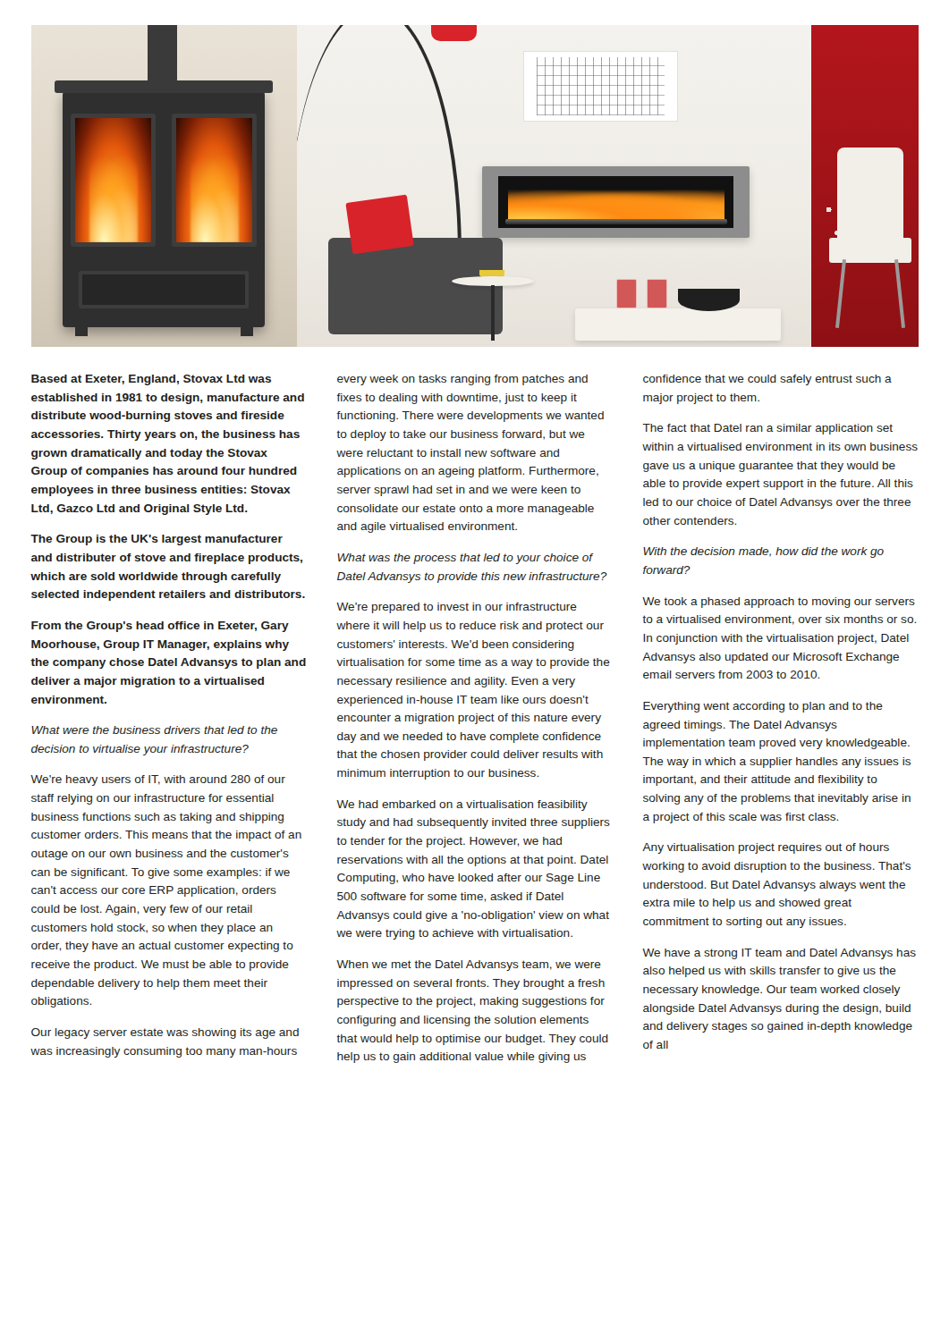Based at Exeter, England, Stovax Ltd was established in 1981 to design, manufacture and distribute wood-burning stoves and fireside accessories. Thirty years on, the business has grown dramatically and today the Stovax Group of companies has around four hundred employees in three business entities: Stovax Ltd, Gazco Ltd and Original Style Ltd.
The Group is the UK's largest manufacturer and distributer of stove and fireplace products, which are sold worldwide through carefully selected independent retailers and distributors.
From the Group's head office in Exeter, Gary Moorhouse, Group IT Manager, explains why the company chose Datel Advansys to plan and deliver a major migration to a virtualised environment.
What were the business drivers that led to the decision to virtualise your infrastructure?
We're heavy users of IT, with around 280 of our staff relying on our infrastructure for essential business functions such as taking and shipping customer orders. This means that the impact of an outage on our own business and the customer's can be significant. To give some examples: if we can't access our core ERP application, orders could be lost. Again, very few of our retail customers hold stock, so when they place an order, they have an actual customer expecting to receive the product. We must be able to provide dependable delivery to help them meet their obligations.
Our legacy server estate was showing its age and was increasingly consuming too many man-hours every week on tasks ranging from patches and fixes to dealing with downtime, just to keep it functioning. There were developments we wanted to deploy to take our business forward, but we were reluctant to install new software and applications on an ageing platform. Furthermore, server sprawl had set in and we were keen to consolidate our estate onto a more manageable and agile virtualised environment.
What was the process that led to your choice of Datel Advansys to provide this new infrastructure?
We're prepared to invest in our infrastructure where it will help us to reduce risk and protect our customers' interests. We'd been considering virtualisation for some time as a way to provide the necessary resilience and agility. Even a very experienced in-house IT team like ours doesn't encounter a migration project of this nature every day and we needed to have complete confidence that the chosen provider could deliver results with minimum interruption to our business.
We had embarked on a virtualisation feasibility study and had subsequently invited three suppliers to tender for the project. However, we had reservations with all the options at that point. Datel Computing, who have looked after our Sage Line 500 software for some time, asked if Datel Advansys could give a 'no-obligation' view on what we were trying to achieve with virtualisation.
When we met the Datel Advansys team, we were impressed on several fronts. They brought a fresh perspective to the project, making suggestions for configuring and licensing the solution elements that would help to optimise our budget. They could help us to gain additional value while giving us confidence that we could safely entrust such a major project to them.
The fact that Datel ran a similar application set within a virtualised environment in its own business gave us a unique guarantee that they would be able to provide expert support in the future. All this led to our choice of Datel Advansys over the three other contenders.
With the decision made, how did the work go forward?
We took a phased approach to moving our servers to a virtualised environment, over six months or so. In conjunction with the virtualisation project, Datel Advansys also updated our Microsoft Exchange email servers from 2003 to 2010.
Everything went according to plan and to the agreed timings. The Datel Advansys implementation team proved very knowledgeable. The way in which a supplier handles any issues is important, and their attitude and flexibility to solving any of the problems that inevitably arise in a project of this scale was first class.
Any virtualisation project requires out of hours working to avoid disruption to the business. That's understood. But Datel Advansys always went the extra mile to help us and showed great commitment to sorting out any issues.
We have a strong IT team and Datel Advansys has also helped us with skills transfer to give us the necessary knowledge. Our team worked closely alongside Datel Advansys during the design, build and delivery stages so gained in-depth knowledge of all